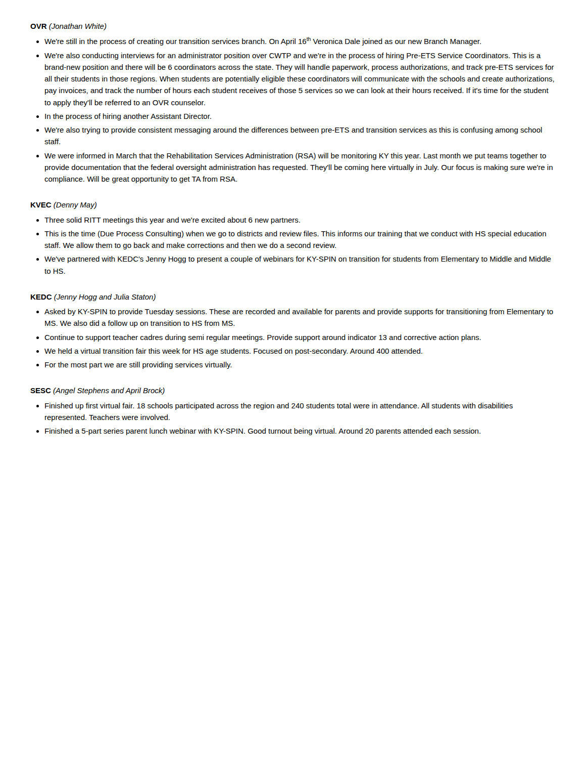OVR (Jonathan White)
We're still in the process of creating our transition services branch. On April 16th Veronica Dale joined as our new Branch Manager.
We're also conducting interviews for an administrator position over CWTP and we're in the process of hiring Pre-ETS Service Coordinators. This is a brand-new position and there will be 6 coordinators across the state. They will handle paperwork, process authorizations, and track pre-ETS services for all their students in those regions. When students are potentially eligible these coordinators will communicate with the schools and create authorizations, pay invoices, and track the number of hours each student receives of those 5 services so we can look at their hours received. If it's time for the student to apply they'll be referred to an OVR counselor.
In the process of hiring another Assistant Director.
We're also trying to provide consistent messaging around the differences between pre-ETS and transition services as this is confusing among school staff.
We were informed in March that the Rehabilitation Services Administration (RSA) will be monitoring KY this year. Last month we put teams together to provide documentation that the federal oversight administration has requested. They'll be coming here virtually in July. Our focus is making sure we're in compliance. Will be great opportunity to get TA from RSA.
KVEC (Denny May)
Three solid RITT meetings this year and we're excited about 6 new partners.
This is the time (Due Process Consulting) when we go to districts and review files. This informs our training that we conduct with HS special education staff. We allow them to go back and make corrections and then we do a second review.
We've partnered with KEDC's Jenny Hogg to present a couple of webinars for KY-SPIN on transition for students from Elementary to Middle and Middle to HS.
KEDC (Jenny Hogg and Julia Staton)
Asked by KY-SPIN to provide Tuesday sessions. These are recorded and available for parents and provide supports for transitioning from Elementary to MS. We also did a follow up on transition to HS from MS.
Continue to support teacher cadres during semi regular meetings. Provide support around indicator 13 and corrective action plans.
We held a virtual transition fair this week for HS age students. Focused on post-secondary. Around 400 attended.
For the most part we are still providing services virtually.
SESC (Angel Stephens and April Brock)
Finished up first virtual fair. 18 schools participated across the region and 240 students total were in attendance. All students with disabilities represented. Teachers were involved.
Finished a 5-part series parent lunch webinar with KY-SPIN. Good turnout being virtual. Around 20 parents attended each session.